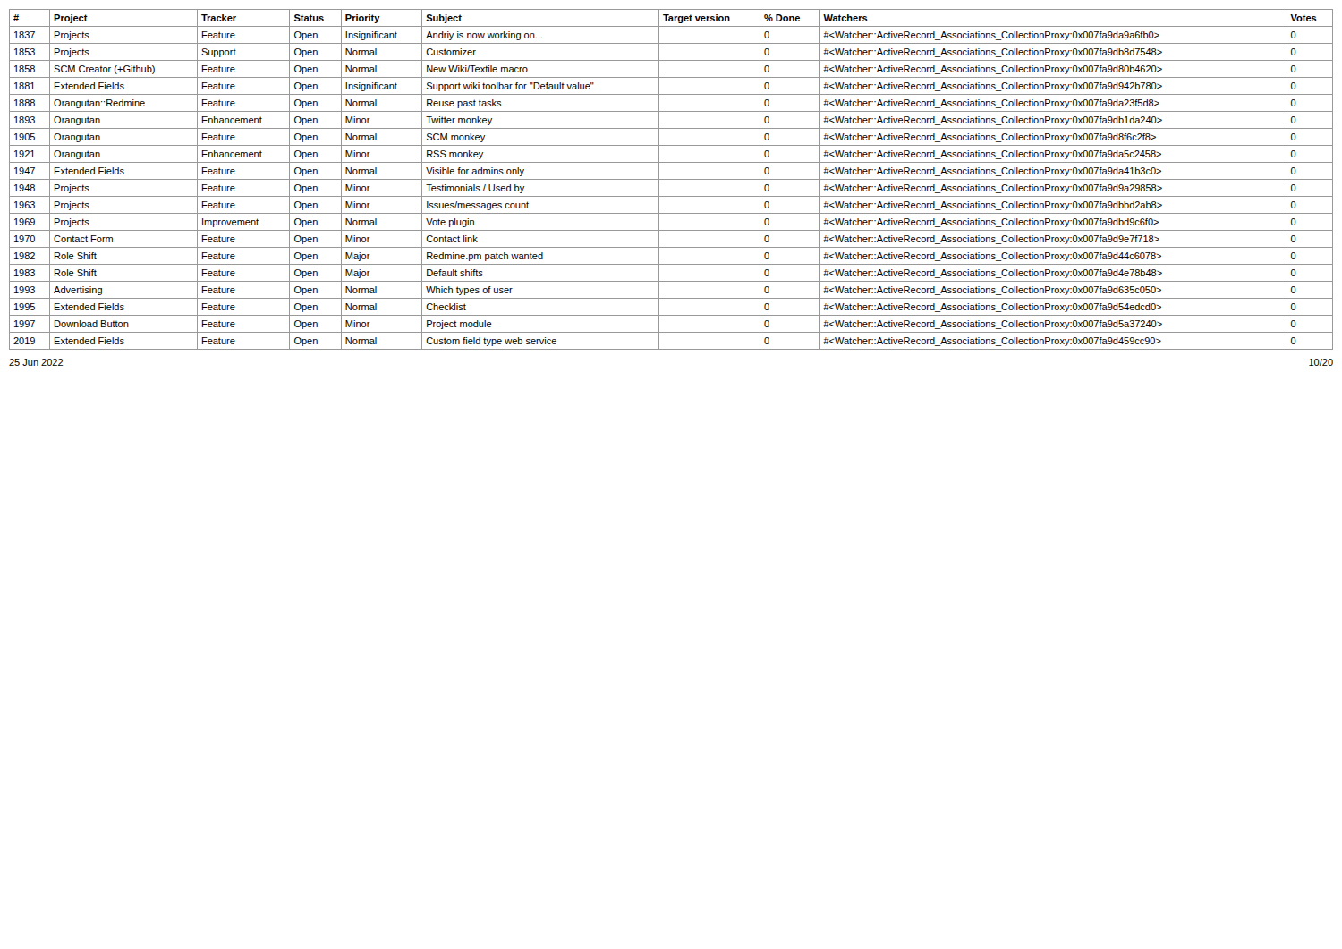| # | Project | Tracker | Status | Priority | Subject | Target version | % Done | Watchers | Votes |
| --- | --- | --- | --- | --- | --- | --- | --- | --- | --- |
| 1837 | Projects | Feature | Open | Insignificant | Andriy is now working on... | | 0 | #<Watcher::ActiveRecord_Associations_CollectionProxy:0x007fa9da9a6fb0> | 0 |
| 1853 | Projects | Support | Open | Normal | Customizer | | 0 | #<Watcher::ActiveRecord_Associations_CollectionProxy:0x007fa9db8d7548> | 0 |
| 1858 | SCM Creator (+Github) | Feature | Open | Normal | New Wiki/Textile macro | | 0 | #<Watcher::ActiveRecord_Associations_CollectionProxy:0x007fa9d80b4620> | 0 |
| 1881 | Extended Fields | Feature | Open | Insignificant | Support wiki toolbar for "Default value" | | 0 | #<Watcher::ActiveRecord_Associations_CollectionProxy:0x007fa9d942b780> | 0 |
| 1888 | Orangutan::Redmine | Feature | Open | Normal | Reuse past tasks | | 0 | #<Watcher::ActiveRecord_Associations_CollectionProxy:0x007fa9da23f5d8> | 0 |
| 1893 | Orangutan | Enhancement | Open | Minor | Twitter monkey | | 0 | #<Watcher::ActiveRecord_Associations_CollectionProxy:0x007fa9db1da240> | 0 |
| 1905 | Orangutan | Feature | Open | Normal | SCM monkey | | 0 | #<Watcher::ActiveRecord_Associations_CollectionProxy:0x007fa9d8f6c2f8> | 0 |
| 1921 | Orangutan | Enhancement | Open | Minor | RSS monkey | | 0 | #<Watcher::ActiveRecord_Associations_CollectionProxy:0x007fa9da5c2458> | 0 |
| 1947 | Extended Fields | Feature | Open | Normal | Visible for admins only | | 0 | #<Watcher::ActiveRecord_Associations_CollectionProxy:0x007fa9da41b3c0> | 0 |
| 1948 | Projects | Feature | Open | Minor | Testimonials / Used by | | 0 | #<Watcher::ActiveRecord_Associations_CollectionProxy:0x007fa9d9a29858> | 0 |
| 1963 | Projects | Feature | Open | Minor | Issues/messages count | | 0 | #<Watcher::ActiveRecord_Associations_CollectionProxy:0x007fa9dbbd2ab8> | 0 |
| 1969 | Projects | Improvement | Open | Normal | Vote plugin | | 0 | #<Watcher::ActiveRecord_Associations_CollectionProxy:0x007fa9dbd9c6f0> | 0 |
| 1970 | Contact Form | Feature | Open | Minor | Contact link | | 0 | #<Watcher::ActiveRecord_Associations_CollectionProxy:0x007fa9d9e7f718> | 0 |
| 1982 | Role Shift | Feature | Open | Major | Redmine.pm patch wanted | | 0 | #<Watcher::ActiveRecord_Associations_CollectionProxy:0x007fa9d44c6078> | 0 |
| 1983 | Role Shift | Feature | Open | Major | Default shifts | | 0 | #<Watcher::ActiveRecord_Associations_CollectionProxy:0x007fa9d4e78b48> | 0 |
| 1993 | Advertising | Feature | Open | Normal | Which types of user | | 0 | #<Watcher::ActiveRecord_Associations_CollectionProxy:0x007fa9d635c050> | 0 |
| 1995 | Extended Fields | Feature | Open | Normal | Checklist | | 0 | #<Watcher::ActiveRecord_Associations_CollectionProxy:0x007fa9d54edcd0> | 0 |
| 1997 | Download Button | Feature | Open | Minor | Project module | | 0 | #<Watcher::ActiveRecord_Associations_CollectionProxy:0x007fa9d5a37240> | 0 |
| 2019 | Extended Fields | Feature | Open | Normal | Custom field type web service | | 0 | #<Watcher::ActiveRecord_Associations_CollectionProxy:0x007fa9d459cc90> | 0 |
25 Jun 2022 10/20